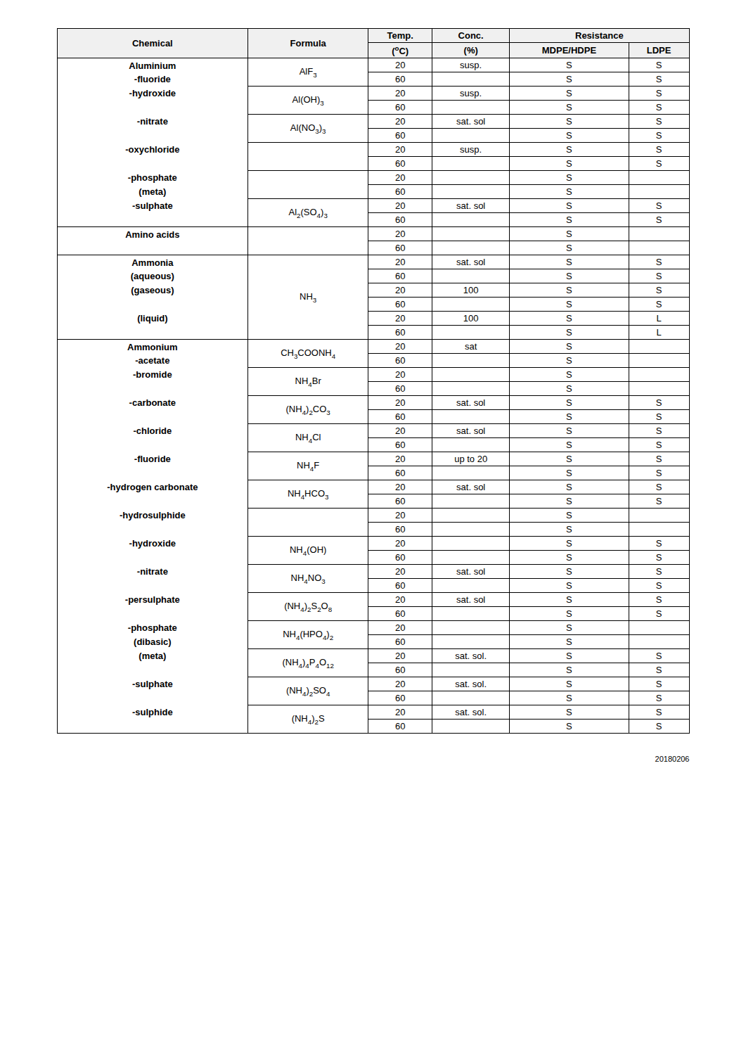| Chemical | Formula | Temp. | Conc. | Resistance |
| --- | --- | --- | --- | --- |
| ( o C) | (%) | MDPE/HDPE | LDPE |
| Aluminium | AlF 3 | 20 | susp. | S | S |
| -fluoride | 60 | | S | S |
| -hydroxide | Al(OH) 3 | 20 | susp. | S | S |
| | 60 | | S | S |
| -nitrate | Al(NO 3 ) 3 | 20 | sat. sol | S | S |
| | 60 | | S | S |
| -oxychloride | | 20 | susp. | S | S |
| | 60 | | S | S |
| -phosphate | | 20 | | S | |
| (meta) | 60 | | S | |
| -sulphate | Al 2 (SO 4 ) 3 | 20 | sat. sol | S | S |
| | 60 | | S | S |
| Amino acids | | 20 | | S | |
| | 60 | | S | |
| Ammonia | NH 3 | 20 | sat. sol | S | S |
| (aqueous) | 60 | | S | S |
| (gaseous) | 20 | 100 | S | S |
| | 60 | | S | S |
| (liquid) | 20 | 100 | S | L |
| | 60 | | S | L |
| Ammonium | CH 3 COONH 4 | 20 | sat | S | |
| -acetate | 60 | | S | |
| -bromide | NH 4 Br | 20 | | S | |
| | 60 | | S | |
| -carbonate | (NH 4 ) 2 CO 3 | 20 | sat. sol | S | S |
| | 60 | | S | S |
| -chloride | NH 4 Cl | 20 | sat. sol | S | S |
| | 60 | | S | S |
| -fluoride | NH 4 F | 20 | up to 20 | S | S |
| | 60 | | S | S |
| -hydrogen carbonate | NH 4 HCO 3 | 20 | sat. sol | S | S |
| | 60 | | S | S |
| -hydrosulphide | | 20 | | S | |
| | 60 | | S | |
| -hydroxide | NH 4 (OH) | 20 | | S | S |
| | 60 | | S | S |
| -nitrate | NH 4 NO 3 | 20 | sat. sol | S | S |
| | 60 | | S | S |
| -persulphate | (NH 4 ) 2 S 2 O 8 | 20 | sat. sol | S | S |
| | 60 | | S | S |
| -phosphate | NH 4 (HPO 4 ) 2 | 20 | | S | |
| (dibasic) | 60 | | S | |
| (meta) | (NH 4 ) 4 P 4 O 12 | 20 | sat. sol. | S | S |
| | 60 | | S | S |
| -sulphate | (NH 4 ) 2 SO 4 | 20 | sat. sol. | S | S |
| | 60 | | S | S |
| -sulphide | (NH 4 ) 2 S | 20 | sat. sol. | S | S |
| | 60 | | S | S |
20180206